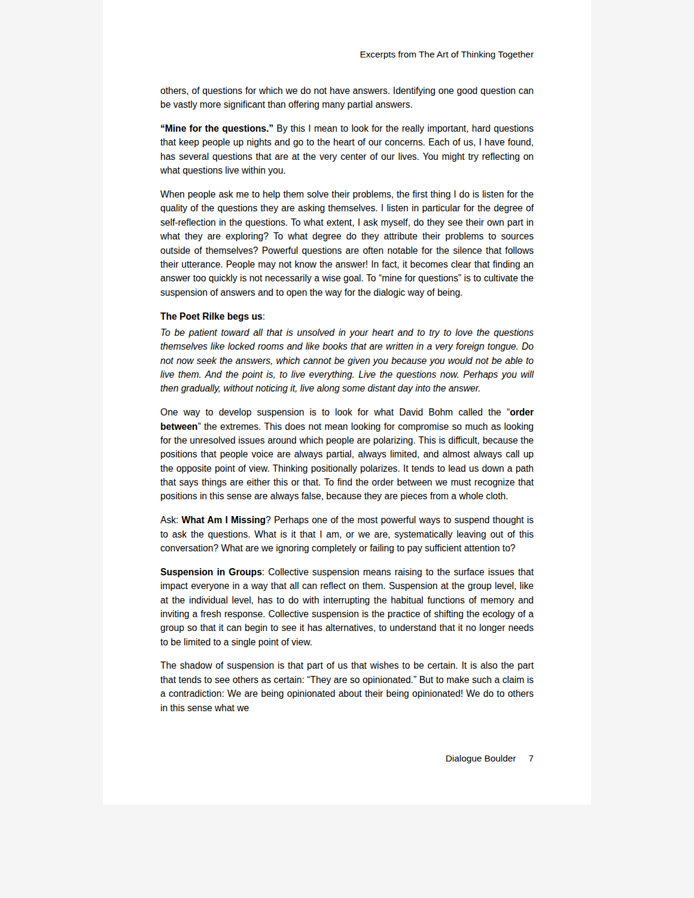Excerpts from The Art of Thinking Together
others, of questions for which we do not have answers. Identifying one good question can be vastly more significant than offering many partial answers.
“Mine for the questions.” By this I mean to look for the really important, hard questions that keep people up nights and go to the heart of our concerns. Each of us, I have found, has several questions that are at the very center of our lives. You might try reflecting on what questions live within you.
When people ask me to help them solve their problems, the first thing I do is listen for the quality of the questions they are asking themselves. I listen in particular for the degree of self-reflection in the questions. To what extent, I ask myself, do they see their own part in what they are exploring? To what degree do they attribute their problems to sources outside of themselves? Powerful questions are often notable for the silence that follows their utterance. People may not know the answer! In fact, it becomes clear that finding an answer too quickly is not necessarily a wise goal. To “mine for questions” is to cultivate the suspension of answers and to open the way for the dialogic way of being.
The Poet Rilke begs us:
To be patient toward all that is unsolved in your heart and to try to love the questions themselves like locked rooms and like books that are written in a very foreign tongue. Do not now seek the answers, which cannot be given you because you would not be able to live them. And the point is, to live everything. Live the questions now. Perhaps you will then gradually, without noticing it, live along some distant day into the answer.
One way to develop suspension is to look for what David Bohm called the “order between” the extremes. This does not mean looking for compromise so much as looking for the unresolved issues around which people are polarizing. This is difficult, because the positions that people voice are always partial, always limited, and almost always call up the opposite point of view. Thinking positionally polarizes. It tends to lead us down a path that says things are either this or that. To find the order between we must recognize that positions in this sense are always false, because they are pieces from a whole cloth.
Ask: What Am I Missing? Perhaps one of the most powerful ways to suspend thought is to ask the questions. What is it that I am, or we are, systematically leaving out of this conversation? What are we ignoring completely or failing to pay sufficient attention to?
Suspension in Groups: Collective suspension means raising to the surface issues that impact everyone in a way that all can reflect on them. Suspension at the group level, like at the individual level, has to do with interrupting the habitual functions of memory and inviting a fresh response. Collective suspension is the practice of shifting the ecology of a group so that it can begin to see it has alternatives, to understand that it no longer needs to be limited to a single point of view.
The shadow of suspension is that part of us that wishes to be certain. It is also the part that tends to see others as certain: “They are so opinionated.” But to make such a claim is a contradiction: We are being opinionated about their being opinionated! We do to others in this sense what we
Dialogue Boulder7